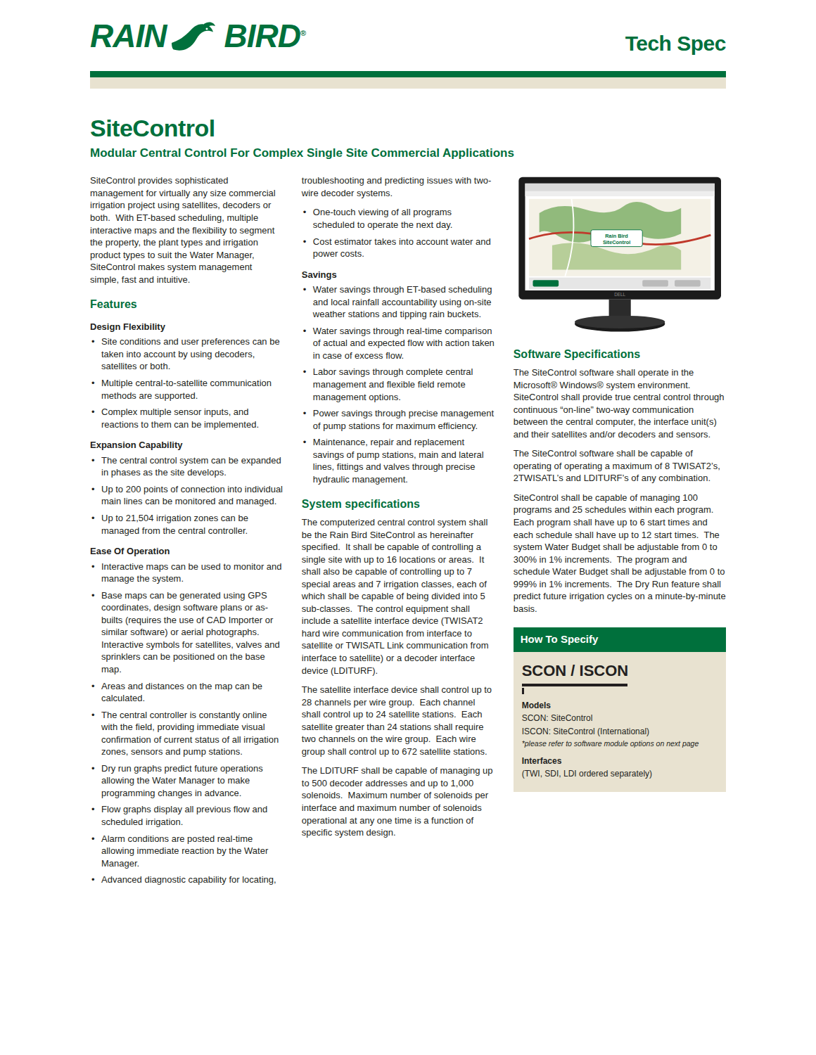RAIN BIRD®
Tech Spec
SiteControl
Modular Central Control For Complex Single Site Commercial Applications
SiteControl provides sophisticated management for virtually any size commercial irrigation project using satellites, decoders or both. With ET-based scheduling, multiple interactive maps and the flexibility to segment the property, the plant types and irrigation product types to suit the Water Manager, SiteControl makes system management simple, fast and intuitive.
Features
Design Flexibility
Site conditions and user preferences can be taken into account by using decoders, satellites or both.
Multiple central-to-satellite communication methods are supported.
Complex multiple sensor inputs, and reactions to them can be implemented.
Expansion Capability
The central control system can be expanded in phases as the site develops.
Up to 200 points of connection into individual main lines can be monitored and managed.
Up to 21,504 irrigation zones can be managed from the central controller.
Ease Of Operation
Interactive maps can be used to monitor and manage the system.
Base maps can be generated using GPS coordinates, design software plans or as-builts (requires the use of CAD Importer or similar software) or aerial photographs. Interactive symbols for satellites, valves and sprinklers can be positioned on the base map.
Areas and distances on the map can be calculated.
The central controller is constantly online with the field, providing immediate visual confirmation of current status of all irrigation zones, sensors and pump stations.
Dry run graphs predict future operations allowing the Water Manager to make programming changes in advance.
Flow graphs display all previous flow and scheduled irrigation.
Alarm conditions are posted real-time allowing immediate reaction by the Water Manager.
Advanced diagnostic capability for locating,
troubleshooting and predicting issues with two-wire decoder systems.
One-touch viewing of all programs scheduled to operate the next day.
Cost estimator takes into account water and power costs.
Savings
Water savings through ET-based scheduling and local rainfall accountability using on-site weather stations and tipping rain buckets.
Water savings through real-time comparison of actual and expected flow with action taken in case of excess flow.
Labor savings through complete central management and flexible field remote management options.
Power savings through precise management of pump stations for maximum efficiency.
Maintenance, repair and replacement savings of pump stations, main and lateral lines, fittings and valves through precise hydraulic management.
System specifications
The computerized central control system shall be the Rain Bird SiteControl as hereinafter specified. It shall be capable of controlling a single site with up to 16 locations or areas. It shall also be capable of controlling up to 7 special areas and 7 irrigation classes, each of which shall be capable of being divided into 5 sub-classes. The control equipment shall include a satellite interface device (TWISAT2 hard wire communication from interface to satellite or TWISATL Link communication from interface to satellite) or a decoder interface device (LDITURF).
The satellite interface device shall control up to 28 channels per wire group. Each channel shall control up to 24 satellite stations. Each satellite greater than 24 stations shall require two channels on the wire group. Each wire group shall control up to 672 satellite stations.
The LDITURF shall be capable of managing up to 500 decoder addresses and up to 1,000 solenoids. Maximum number of solenoids per interface and maximum number of solenoids operational at any one time is a function of specific system design.
Rain Bird SiteControl DELL
Software Specifications
The SiteControl software shall operate in the Microsoft® Windows® system environment. SiteControl shall provide true central control through continuous “on-line” two-way communication between the central computer, the interface unit(s) and their satellites and/or decoders and sensors.
The SiteControl software shall be capable of operating of operating a maximum of 8 TWISAT2’s, 2TWISATL’s and LDITURF’s of any combination.
SiteControl shall be capable of managing 100 programs and 25 schedules within each program. Each program shall have up to 6 start times and each schedule shall have up to 12 start times. The system Water Budget shall be adjustable from 0 to 300% in 1% increments. The program and schedule Water Budget shall be adjustable from 0 to 999% in 1% increments. The Dry Run feature shall predict future irrigation cycles on a minute-by-minute basis.
How To Specify
SCON / ISCON
Models
SCON: SiteControl
ISCON: SiteControl (International)
*please refer to software module options on next page
Interfaces
(TWI, SDI, LDI ordered separately)